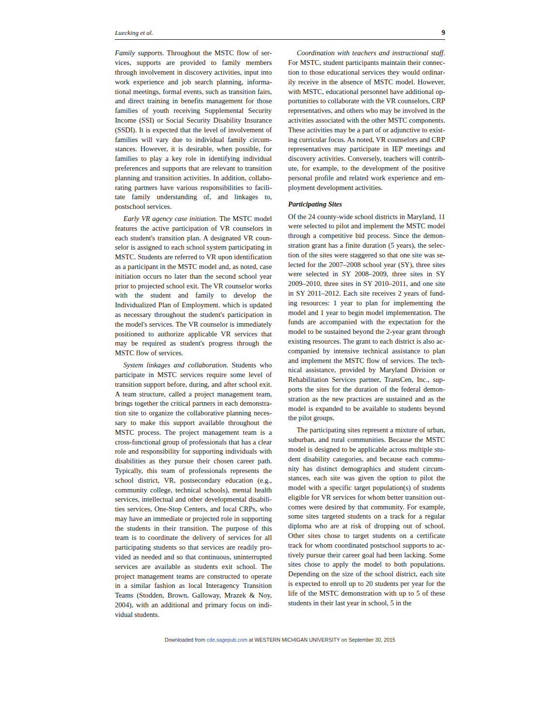Luecking et al. 9
Family supports. Throughout the MSTC flow of services, supports are provided to family members through involvement in discovery activities, input into work experience and job search planning, informational meetings, formal events, such as transition fairs, and direct training in benefits management for those families of youth receiving Supplemental Security Income (SSI) or Social Security Disability Insurance (SSDI). It is expected that the level of involvement of families will vary due to individual family circumstances. However, it is desirable, when possible, for families to play a key role in identifying individual preferences and supports that are relevant to transition planning and transition activities. In addition, collaborating partners have various responsibilities to facilitate family understanding of, and linkages to, postschool services.
Early VR agency case initiation. The MSTC model features the active participation of VR counselors in each student's transition plan. A designated VR counselor is assigned to each school system participating in MSTC. Students are referred to VR upon identification as a participant in the MSTC model and, as noted, case initiation occurs no later than the second school year prior to projected school exit. The VR counselor works with the student and family to develop the Individualized Plan of Employment. which is updated as necessary throughout the student's participation in the model's services. The VR counselor is immediately positioned to authorize applicable VR services that may be required as student's progress through the MSTC flow of services.
System linkages and collaboration. Students who participate in MSTC services require some level of transition support before, during, and after school exit. A team structure, called a project management team, brings together the critical partners in each demonstration site to organize the collaborative planning necessary to make this support available throughout the MSTC process. The project management team is a cross-functional group of professionals that has a clear role and responsibility for supporting individuals with disabilities as they pursue their chosen career path. Typically, this team of professionals represents the school district, VR, postsecondary education (e.g., community college, technical schools), mental health services, intellectual and other developmental disabilities services, One-Stop Centers, and local CRPs, who may have an immediate or projected role in supporting the students in their transition. The purpose of this team is to coordinate the delivery of services for all participating students so that services are readily provided as needed and so that continuous, uninterrupted services are available as students exit school. The project management teams are constructed to operate in a similar fashion as local Interagency Transition Teams (Stodden, Brown, Galloway, Mrazek & Noy, 2004), with an additional and primary focus on individual students.
Coordination with teachers and instructional staff. For MSTC, student participants maintain their connection to those educational services they would ordinarily receive in the absence of MSTC model. However, with MSTC, educational personnel have additional opportunities to collaborate with the VR counselors, CRP representatives, and others who may be involved in the activities associated with the other MSTC components. These activities may be a part of or adjunctive to existing curricular focus. As noted, VR counselors and CRP representatives may participate in IEP meetings and discovery activities. Conversely, teachers will contribute, for example, to the development of the positive personal profile and related work experience and employment development activities.
Participating Sites
Of the 24 county-wide school districts in Maryland, 11 were selected to pilot and implement the MSTC model through a competitive bid process. Since the demonstration grant has a finite duration (5 years), the selection of the sites were staggered so that one site was selected for the 2007–2008 school year (SY), three sites were selected in SY 2008–2009, three sites in SY 2009–2010, three sites in SY 2010–2011, and one site in SY 2011–2012. Each site receives 2 years of funding resources: 1 year to plan for implementing the model and 1 year to begin model implementation. The funds are accompanied with the expectation for the model to be sustained beyond the 2-year grant through existing resources. The grant to each district is also accompanied by intensive technical assistance to plan and implement the MSTC flow of services. The technical assistance, provided by Maryland Division or Rehabilitation Services partner, TransCen, Inc., supports the sites for the duration of the federal demonstration as the new practices are sustained and as the model is expanded to be available to students beyond the pilot groups.
The participating sites represent a mixture of urban, suburban, and rural communities. Because the MSTC model is designed to be applicable across multiple student disability categories, and because each community has distinct demographics and student circumstances, each site was given the option to pilot the model with a specific target population(s) of students eligible for VR services for whom better transition outcomes were desired by that community. For example, some sites targeted students on a track for a regular diploma who are at risk of dropping out of school. Other sites chose to target students on a certificate track for whom coordinated postschool supports to actively pursue their career goal had been lacking. Some sites chose to apply the model to both populations. Depending on the size of the school district, each site is expected to enroll up to 20 students per year for the life of the MSTC demonstration with up to 5 of these students in their last year in school, 5 in the
Downloaded from cde.sagepub.com at WESTERN MICHIGAN UNIVERSITY on September 30, 2015